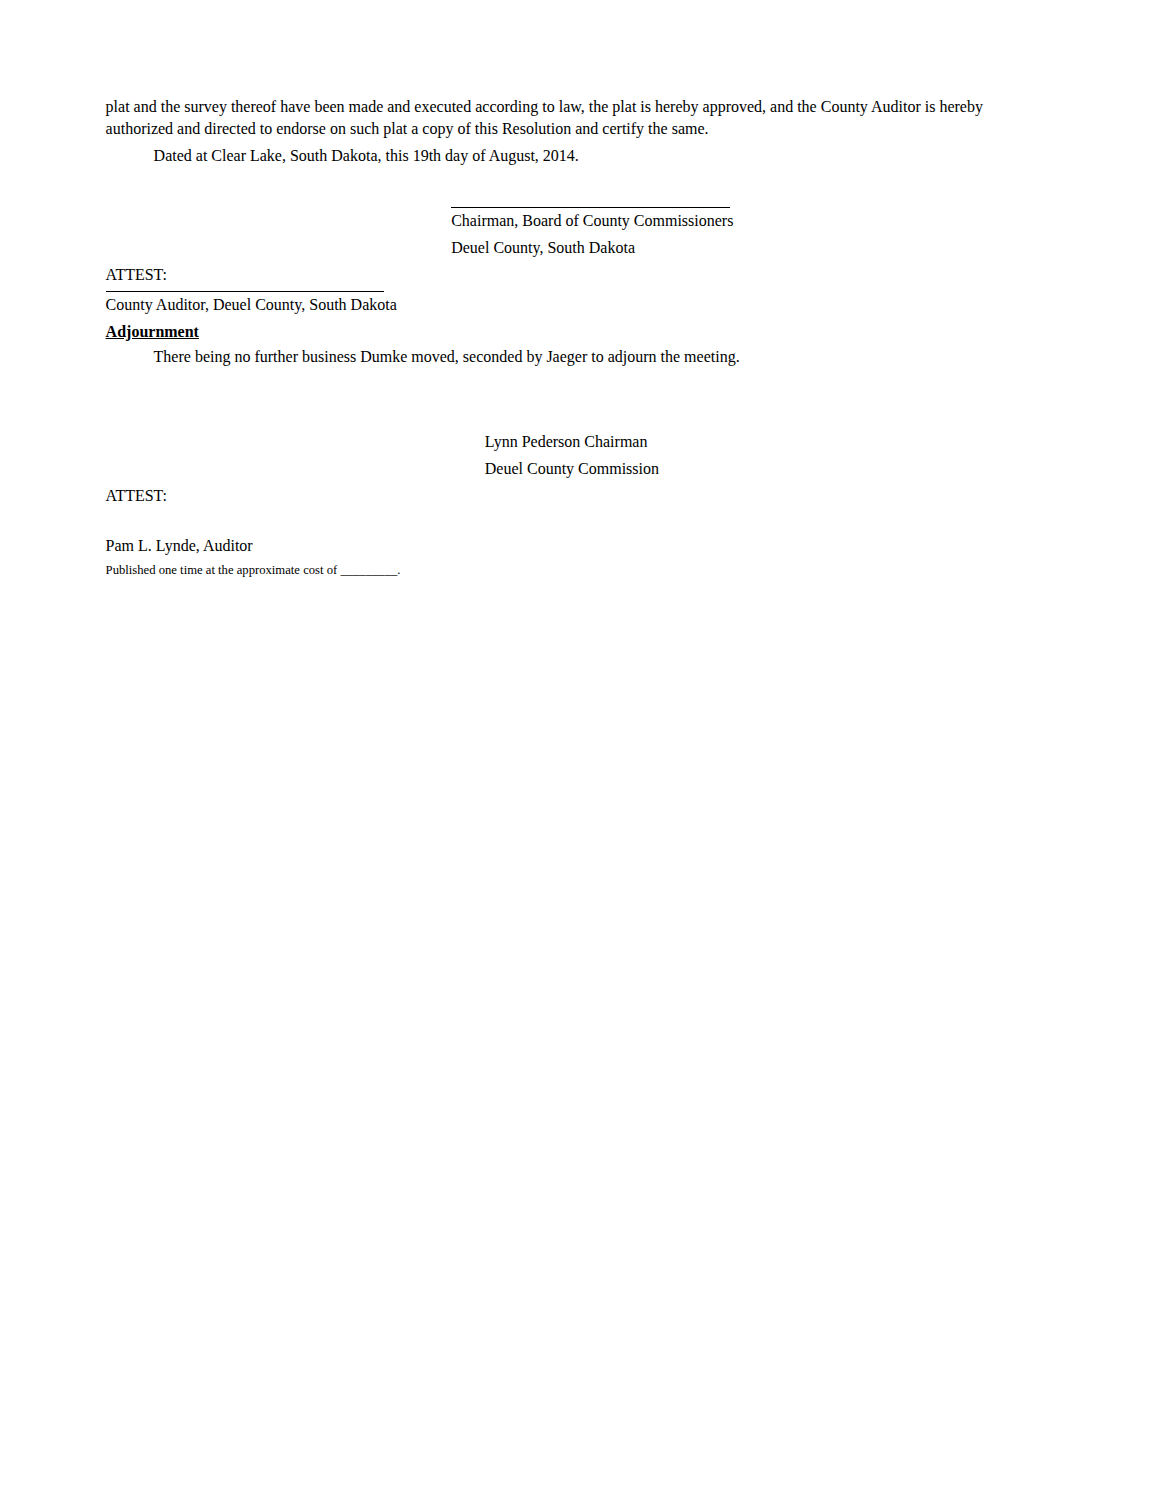plat and the survey thereof have been made and executed according to law, the plat is hereby approved, and the County Auditor is hereby authorized and directed to endorse on such plat a copy of this Resolution and certify the same.
Dated at Clear Lake, South Dakota, this 19th day of August, 2014.
Chairman, Board of County Commissioners
Deuel County, South Dakota
ATTEST:
County Auditor, Deuel County, South Dakota
Adjournment
There being no further business Dumke moved, seconded by Jaeger to adjourn the meeting.
Lynn Pederson Chairman
Deuel County Commission
ATTEST:
Pam L. Lynde, Auditor
Published one time at the approximate cost of _________.